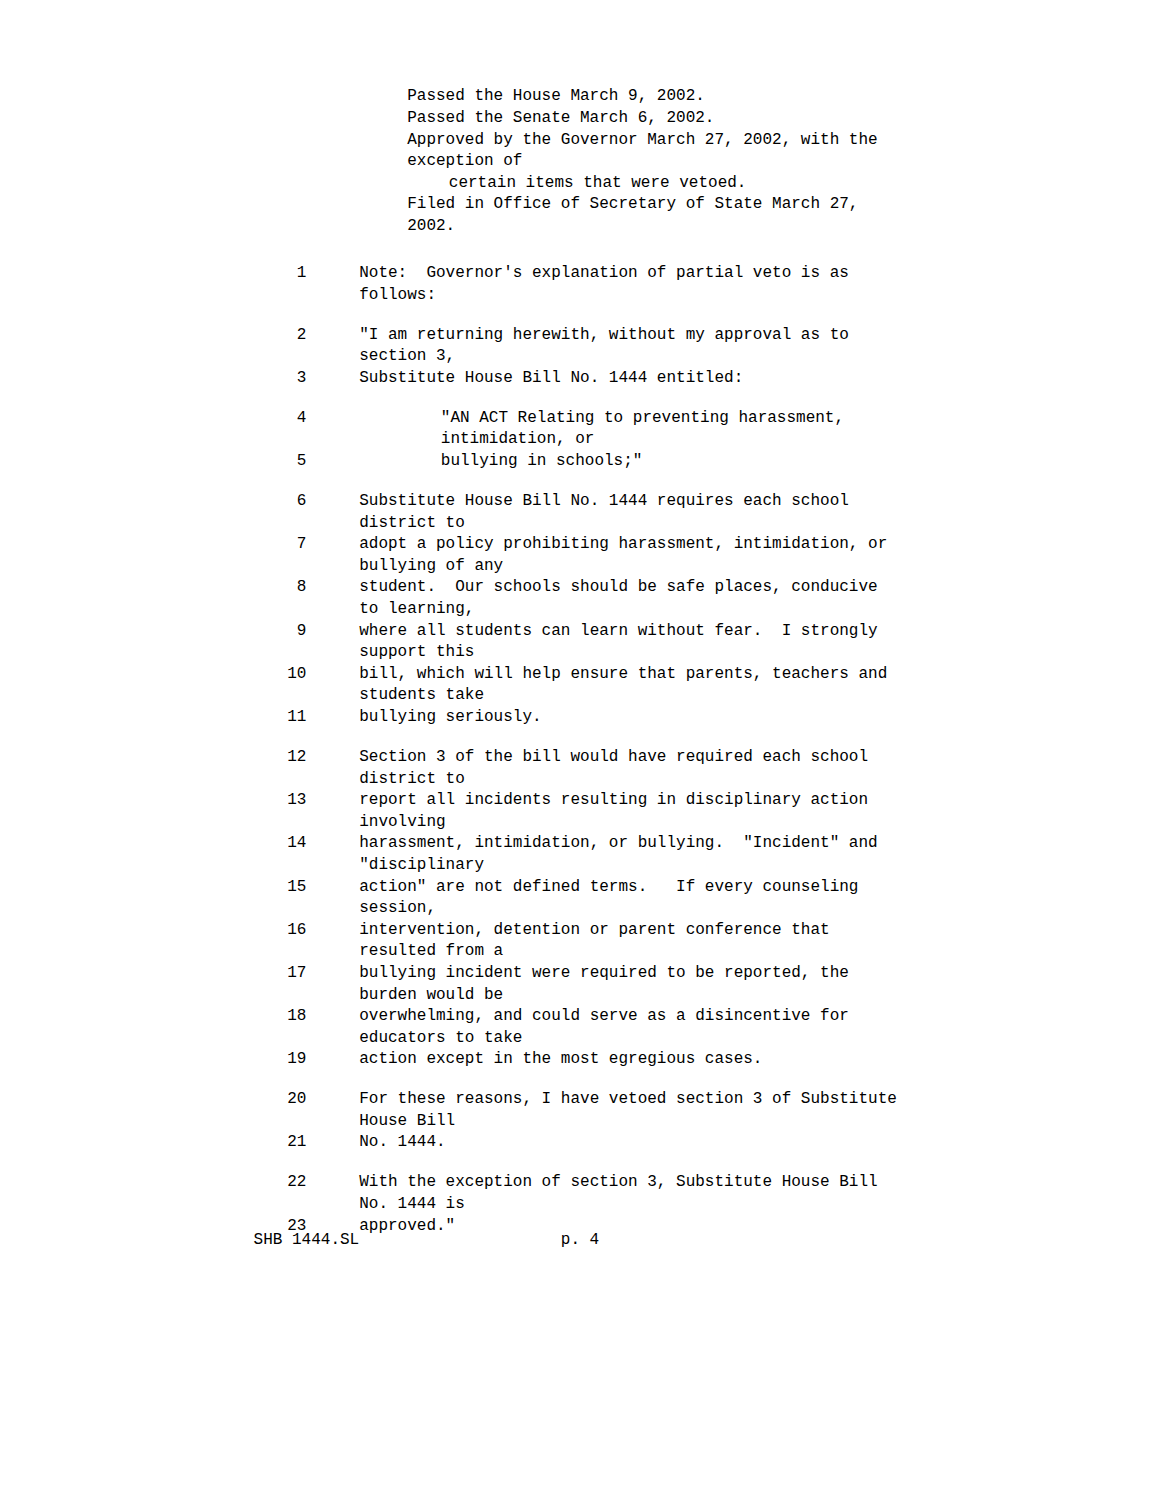Passed the House March 9, 2002. Passed the Senate March 6, 2002. Approved by the Governor March 27, 2002, with the exception ofcertain items that were vetoed. Filed in Office of Secretary of State March 27, 2002.
Note: Governor's explanation of partial veto is as follows:
"I am returning herewith, without my approval as to section 3,
Substitute House Bill No. 1444 entitled:
"AN ACT Relating to preventing harassment, intimidation, or
bullying in schools;"
Substitute House Bill No. 1444 requires each school district to
adopt a policy prohibiting harassment, intimidation, or bullying of any
student. Our schools should be safe places, conducive to learning,
where all students can learn without fear. I strongly support this
bill, which will help ensure that parents, teachers and students take
bullying seriously.
Section 3 of the bill would have required each school district to
report all incidents resulting in disciplinary action involving
harassment, intimidation, or bullying. "Incident" and "disciplinary
action" are not defined terms. If every counseling session,
intervention, detention or parent conference that resulted from a
bullying incident were required to be reported, the burden would be
overwhelming, and could serve as a disincentive for educators to take
action except in the most egregious cases.
For these reasons, I have vetoed section 3 of Substitute House Bill
No. 1444.
With the exception of section 3, Substitute House Bill No. 1444 is
approved."
SHB 1444.SL
p. 4